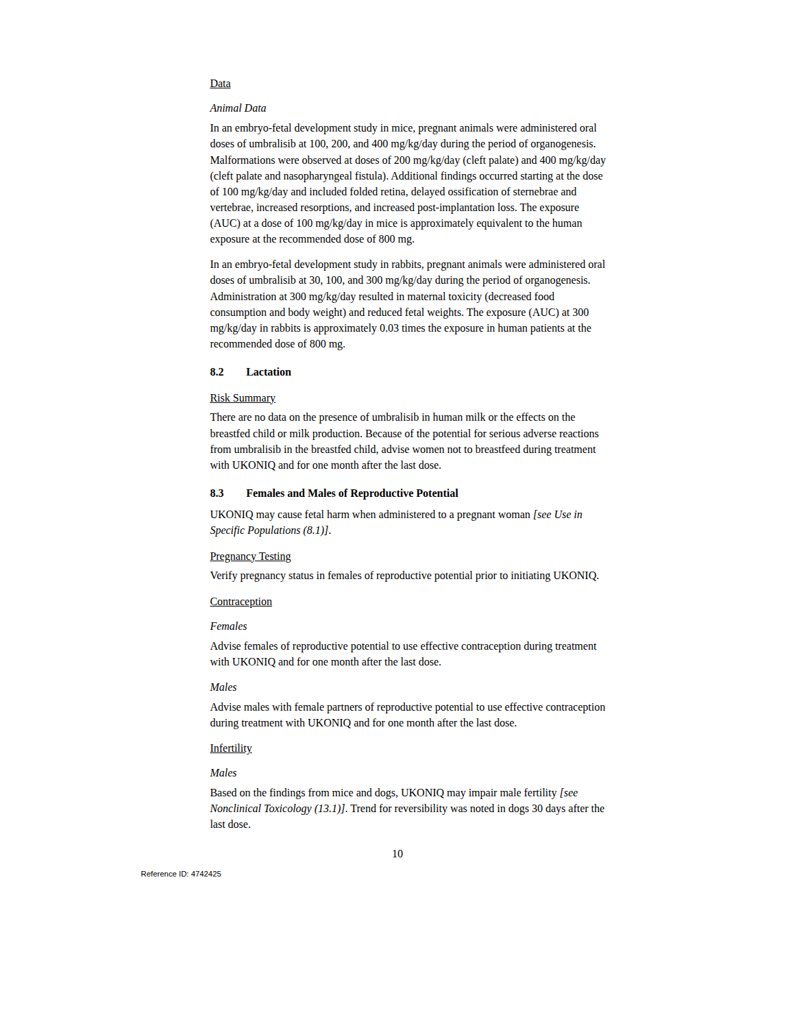Data
Animal Data
In an embryo-fetal development study in mice, pregnant animals were administered oral doses of umbralisib at 100, 200, and 400 mg/kg/day during the period of organogenesis. Malformations were observed at doses of 200 mg/kg/day (cleft palate) and 400 mg/kg/day (cleft palate and nasopharyngeal fistula). Additional findings occurred starting at the dose of 100 mg/kg/day and included folded retina, delayed ossification of sternebrae and vertebrae, increased resorptions, and increased post-implantation loss. The exposure (AUC) at a dose of 100 mg/kg/day in mice is approximately equivalent to the human exposure at the recommended dose of 800 mg.
In an embryo-fetal development study in rabbits, pregnant animals were administered oral doses of umbralisib at 30, 100, and 300 mg/kg/day during the period of organogenesis. Administration at 300 mg/kg/day resulted in maternal toxicity (decreased food consumption and body weight) and reduced fetal weights. The exposure (AUC) at 300 mg/kg/day in rabbits is approximately 0.03 times the exposure in human patients at the recommended dose of 800 mg.
8.2 Lactation
Risk Summary
There are no data on the presence of umbralisib in human milk or the effects on the breastfed child or milk production. Because of the potential for serious adverse reactions from umbralisib in the breastfed child, advise women not to breastfeed during treatment with UKONIQ and for one month after the last dose.
8.3 Females and Males of Reproductive Potential
UKONIQ may cause fetal harm when administered to a pregnant woman [see Use in Specific Populations (8.1)].
Pregnancy Testing
Verify pregnancy status in females of reproductive potential prior to initiating UKONIQ.
Contraception
Females
Advise females of reproductive potential to use effective contraception during treatment with UKONIQ and for one month after the last dose.
Males
Advise males with female partners of reproductive potential to use effective contraception during treatment with UKONIQ and for one month after the last dose.
Infertility
Males
Based on the findings from mice and dogs, UKONIQ may impair male fertility [see Nonclinical Toxicology (13.1)]. Trend for reversibility was noted in dogs 30 days after the last dose.
10
Reference ID: 4742425